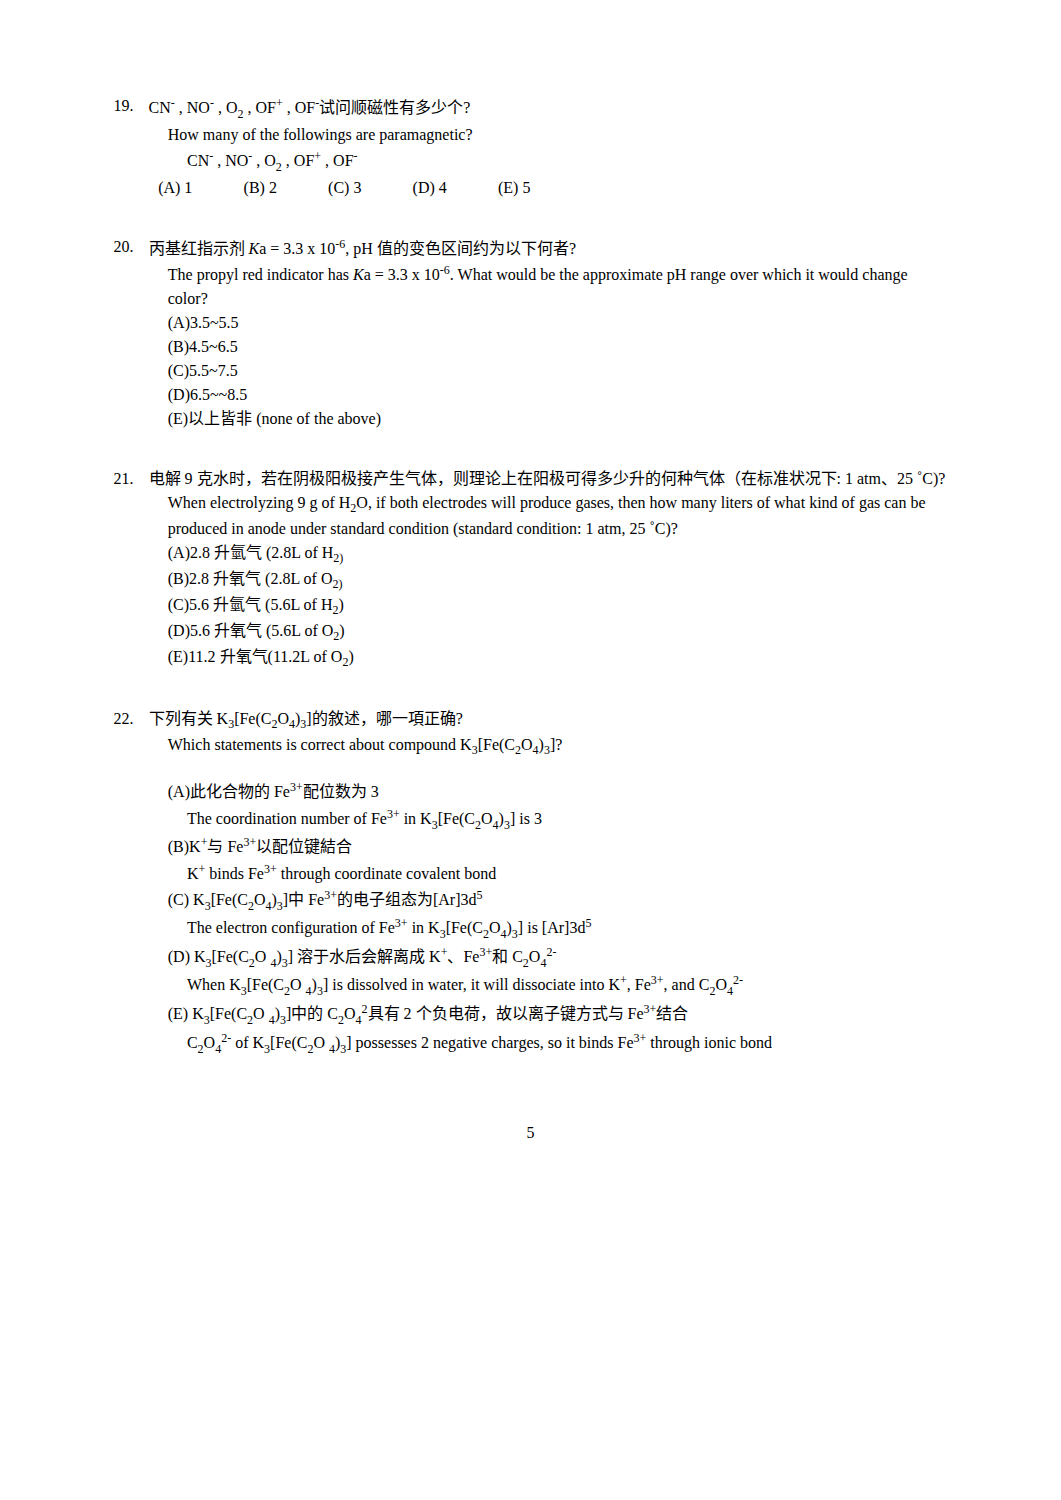19.
CN- , NO- , O2 , OF+ , OF-试问顺磁性有多少个?
How many of the followings are paramagnetic?
CN- , NO- , O2 , OF+ , OF-
(A) 1
(B) 2
(C) 3
(D) 4
(E) 5
20.
丙基红指示剂 Ka = 3.3 x 10-6, pH 值的变色区间约为以下何者?
The propyl red indicator has Ka = 3.3 x 10-6. What would be the approximate pH range over which it would change color?
(A)3.5~5.5
(B)4.5~6.5
(C)5.5~7.5
(D)6.5~~8.5
(E)以上皆非 (none of the above)
21.
电解 9 克水时，若在阴极阳极接产生气体，则理论上在阳极可得多少升的何种气体（在标准状况下: 1 atm、25 ˚C)?
When electrolyzing 9 g of H2 O, if both electrodes will produce gases, then how many liters of what kind of gas can be produced in anode under standard condition (standard condition: 1 atm, 25 ˚C)?
(A)2.8 升氫气 (2.8L of H2)
(B)2.8 升氧气 (2.8L of O2)
(C)5.6 升氫气 (5.6L of H2)
(D)5.6 升氧气 (5.6L of O2)
(E)11.2 升氧气(11.2L of O2)
22.
下列有关 K3[Fe(C2 O4)3]的敘述，哪一項正确?
Which statements is correct about compound K3[Fe(C2 O4)3]?
(A)此化合物的 Fe3+配位数为 3
The coordination number of Fe3+ in K3[Fe(C2 O4)3] is 3
(B)K+与 Fe3+以配位键結合
K+ binds Fe3+ through coordinate covalent bond
(C) K3[Fe(C2 O4)3]中 Fe3+的电子组态为[Ar]3d5
The electron configuration of Fe3+ in K3[Fe(C2 O4)3] is [Ar]3d5
(D) K3[Fe(C2 O 4)3] 溶于水后会解离成 K+、Fe3+和 C2 O42-
When K3[Fe(C2 O 4)3] is dissolved in water, it will dissociate into K+, Fe3+, and C2 O42-
(E) K3[Fe(C2 O 4)3]中的 C2 O42具有 2 个负电荷，故以离子键方式与 Fe3+结合
C2 O42- of K3[Fe(C2 O 4)3] possesses 2 negative charges, so it binds Fe3+ through ionic bond
5